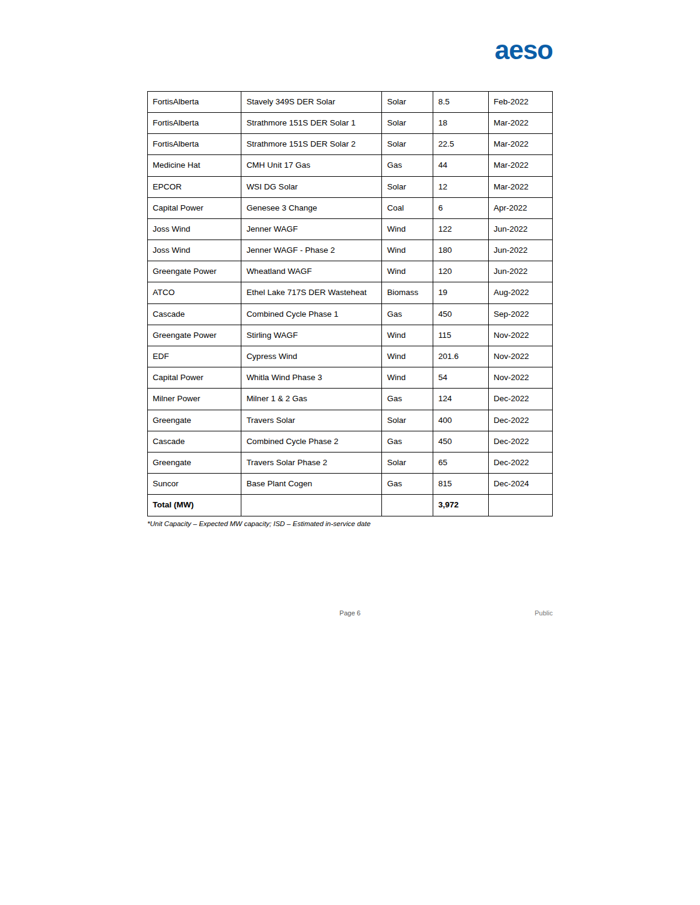aeso
| FortisAlberta | Stavely 349S DER Solar | Solar | 8.5 | Feb-2022 |
| FortisAlberta | Strathmore 151S DER Solar 1 | Solar | 18 | Mar-2022 |
| FortisAlberta | Strathmore 151S DER Solar 2 | Solar | 22.5 | Mar-2022 |
| Medicine Hat | CMH Unit 17 Gas | Gas | 44 | Mar-2022 |
| EPCOR | WSI DG Solar | Solar | 12 | Mar-2022 |
| Capital Power | Genesee 3 Change | Coal | 6 | Apr-2022 |
| Joss Wind | Jenner WAGF | Wind | 122 | Jun-2022 |
| Joss Wind | Jenner WAGF - Phase 2 | Wind | 180 | Jun-2022 |
| Greengate Power | Wheatland WAGF | Wind | 120 | Jun-2022 |
| ATCO | Ethel Lake 717S DER Wasteheat | Biomass | 19 | Aug-2022 |
| Cascade | Combined Cycle Phase 1 | Gas | 450 | Sep-2022 |
| Greengate Power | Stirling WAGF | Wind | 115 | Nov-2022 |
| EDF | Cypress Wind | Wind | 201.6 | Nov-2022 |
| Capital Power | Whitla Wind Phase 3 | Wind | 54 | Nov-2022 |
| Milner Power | Milner 1 & 2 Gas | Gas | 124 | Dec-2022 |
| Greengate | Travers Solar | Solar | 400 | Dec-2022 |
| Cascade | Combined Cycle Phase 2 | Gas | 450 | Dec-2022 |
| Greengate | Travers Solar Phase 2 | Solar | 65 | Dec-2022 |
| Suncor | Base Plant Cogen | Gas | 815 | Dec-2024 |
| Total (MW) | | | 3,972 | |
*Unit Capacity – Expected MW capacity; ISD – Estimated in-service date
Page 6
Public